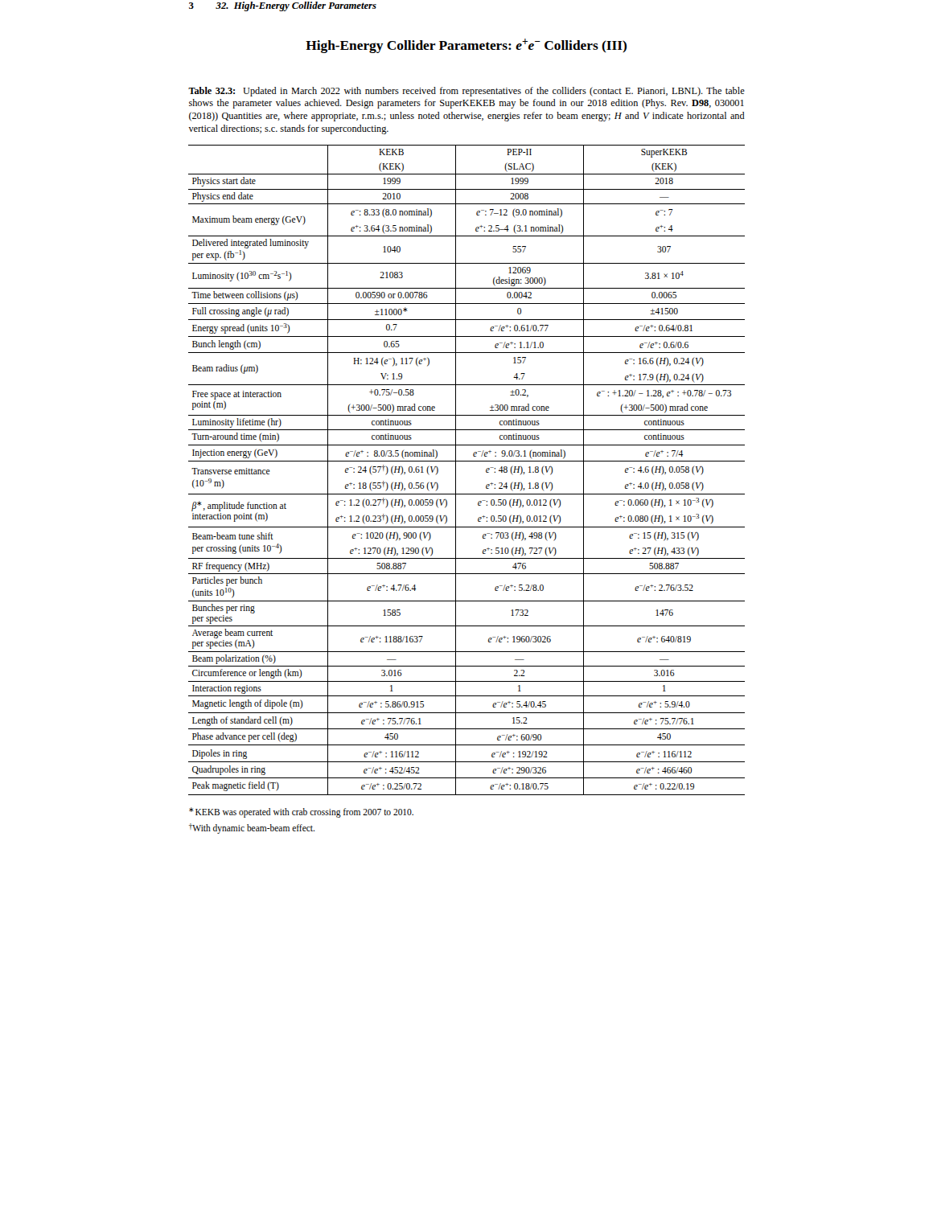3 32. High-Energy Collider Parameters
High-Energy Collider Parameters: e+e− Colliders (III)
Table 32.3: Updated in March 2022 with numbers received from representatives of the colliders (contact E. Pianori, LBNL). The table shows the parameter values achieved. Design parameters for SuperKEKEB may be found in our 2018 edition (Phys. Rev. D98, 030001 (2018)) Quantities are, where appropriate, r.m.s.; unless noted otherwise, energies refer to beam energy; H and V indicate horizontal and vertical directions; s.c. stands for superconducting.
| | KEKB | PEP-II | SuperKEKB |
| --- | --- | --- | --- |
| | (KEK) | (SLAC) | (KEK) |
| Physics start date | 1999 | 1999 | 2018 |
| Physics end date | 2010 | 2008 | — |
| Maximum beam energy (GeV) | e − : 8.33 (8.0 nominal) | e − : 7–12 (9.0 nominal) | e − : 7 |
| e + : 3.64 (3.5 nominal) | e + : 2.5–4 (3.1 nominal) | e + : 4 |
| Delivered integrated luminosity per exp. (fb −1 ) | 1040 | 557 | 307 |
| Luminosity (10 30 cm −2 s −1 ) | 21083 | 12069 (design: 3000) | 3.81 × 10 4 |
| Time between collisions ( μ s) | 0.00590 or 0.00786 | 0.0042 | 0.0065 |
| Full crossing angle ( μ rad) | ±11000 ∗ | 0 | ±41500 |
| Energy spread (units 10 −3 ) | 0.7 | e − / e + : 0.61/0.77 | e − / e + : 0.64/0.81 |
| Bunch length (cm) | 0.65 | e − / e + : 1.1/1.0 | e − / e + : 0.6/0.6 |
| Beam radius ( μ m) | H: 124 ( e − ), 117 ( e + ) | 157 | e − : 16.6 ( H ), 0.24 ( V ) |
| V: 1.9 | 4.7 | e + : 17.9 ( H ), 0.24 ( V ) |
| Free space at interaction point (m) | +0.75/−0.58 | ±0.2, | e − : +1.20/ − 1.28, e + : +0.78/ − 0.73 |
| (+300/−500) mrad cone | ±300 mrad cone | (+300/−500) mrad cone |
| Luminosity lifetime (hr) | continuous | continuous | continuous |
| Turn-around time (min) | continuous | continuous | continuous |
| Injection energy (GeV) | e − / e + : 8.0/3.5 (nominal) | e − / e + : 9.0/3.1 (nominal) | e − / e + : 7/4 |
| Transverse emittance (10 −9 m) | e − : 24 (57 † ) ( H ), 0.61 ( V ) | e − : 48 ( H ), 1.8 ( V ) | e − : 4.6 ( H ), 0.058 ( V ) |
| e + : 18 (55 † ) ( H ), 0.56 ( V ) | e + : 24 ( H ), 1.8 ( V ) | e + : 4.0 ( H ), 0.058 ( V ) |
| β ∗ , amplitude function at interaction point (m) | e − : 1.2 (0.27 † ) ( H ), 0.0059 ( V ) | e − : 0.50 ( H ), 0.012 ( V ) | e − : 0.060 ( H ), 1 × 10 −3 ( V ) |
| e + : 1.2 (0.23 † ) ( H ), 0.0059 ( V ) | e + : 0.50 ( H ), 0.012 ( V ) | e + : 0.080 ( H ), 1 × 10 −3 ( V ) |
| Beam-beam tune shift per crossing (units 10 −4 ) | e − : 1020 ( H ), 900 ( V ) | e − : 703 ( H ), 498 ( V ) | e − : 15 ( H ), 315 ( V ) |
| e + : 1270 ( H ), 1290 ( V ) | e + : 510 ( H ), 727 ( V ) | e + : 27 ( H ), 433 ( V ) |
| RF frequency (MHz) | 508.887 | 476 | 508.887 |
| Particles per bunch (units 10 10 ) | e − / e + : 4.7/6.4 | e − / e + : 5.2/8.0 | e − / e + : 2.76/3.52 |
| Bunches per ring per species | 1585 | 1732 | 1476 |
| Average beam current per species (mA) | e − / e + : 1188/1637 | e − / e + : 1960/3026 | e − / e + : 640/819 |
| Beam polarization (%) | — | — | — |
| Circumference or length (km) | 3.016 | 2.2 | 3.016 |
| Interaction regions | 1 | 1 | 1 |
| Magnetic length of dipole (m) | e − / e + : 5.86/0.915 | e − / e + : 5.4/0.45 | e − / e + : 5.9/4.0 |
| Length of standard cell (m) | e − / e + : 75.7/76.1 | 15.2 | e − / e + : 75.7/76.1 |
| Phase advance per cell (deg) | 450 | e − / e + : 60/90 | 450 |
| Dipoles in ring | e − / e + : 116/112 | e − / e + : 192/192 | e − / e + : 116/112 |
| Quadrupoles in ring | e − / e + : 452/452 | e − / e + : 290/326 | e − / e + : 466/460 |
| Peak magnetic field (T) | e − / e + : 0.25/0.72 | e − / e + : 0.18/0.75 | e − / e + : 0.22/0.19 |
∗KEKB was operated with crab crossing from 2007 to 2010.
†With dynamic beam-beam effect.